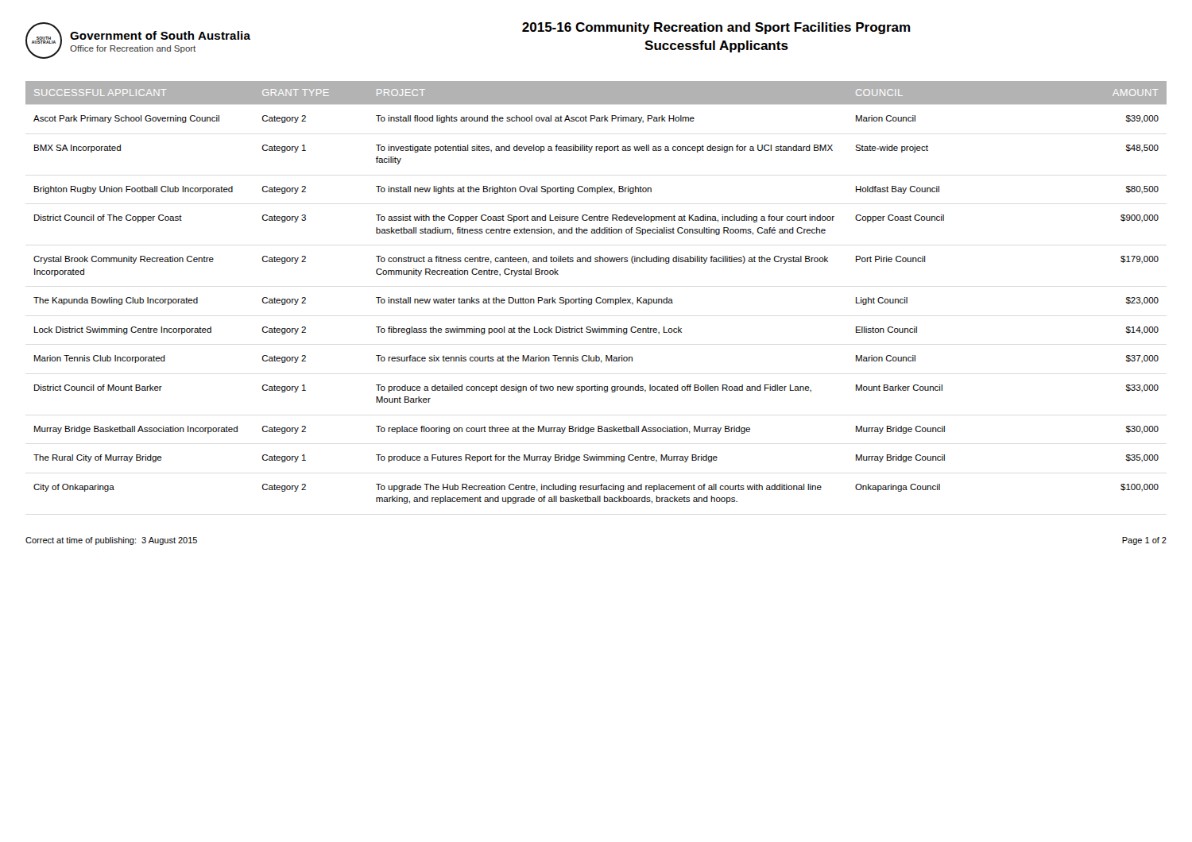SOUTH
AUSTRALIA
Government of South Australia
Office for Recreation and Sport
2015-16 Community Recreation and Sport Facilities Program
Successful Applicants
| SUCCESSFUL APPLICANT | GRANT TYPE | PROJECT | COUNCIL | AMOUNT |
| --- | --- | --- | --- | --- |
| Ascot Park Primary School Governing Council | Category 2 | To install flood lights around the school oval at Ascot Park Primary, Park Holme | Marion Council | $39,000 |
| BMX SA Incorporated | Category 1 | To investigate potential sites, and develop a feasibility report as well as a concept design for a UCI standard BMX facility | State-wide project | $48,500 |
| Brighton Rugby Union Football Club Incorporated | Category 2 | To install new lights at the Brighton Oval Sporting Complex, Brighton | Holdfast Bay Council | $80,500 |
| District Council of The Copper Coast | Category 3 | To assist with the Copper Coast Sport and Leisure Centre Redevelopment at Kadina, including a four court indoor basketball stadium, fitness centre extension, and the addition of Specialist Consulting Rooms, Café and Creche | Copper Coast Council | $900,000 |
| Crystal Brook Community Recreation Centre Incorporated | Category 2 | To construct a fitness centre, canteen, and toilets and showers (including disability facilities) at the Crystal Brook Community Recreation Centre, Crystal Brook | Port Pirie Council | $179,000 |
| The Kapunda Bowling Club Incorporated | Category 2 | To install new water tanks at the Dutton Park Sporting Complex, Kapunda | Light Council | $23,000 |
| Lock District Swimming Centre Incorporated | Category 2 | To fibreglass the swimming pool at the Lock District Swimming Centre, Lock | Elliston Council | $14,000 |
| Marion Tennis Club Incorporated | Category 2 | To resurface six tennis courts at the Marion Tennis Club, Marion | Marion Council | $37,000 |
| District Council of Mount Barker | Category 1 | To produce a detailed concept design of two new sporting grounds, located off Bollen Road and Fidler Lane, Mount Barker | Mount Barker Council | $33,000 |
| Murray Bridge Basketball Association Incorporated | Category 2 | To replace flooring on court three at the Murray Bridge Basketball Association, Murray Bridge | Murray Bridge Council | $30,000 |
| The Rural City of Murray Bridge | Category 1 | To produce a Futures Report for the Murray Bridge Swimming Centre, Murray Bridge | Murray Bridge Council | $35,000 |
| City of Onkaparinga | Category 2 | To upgrade The Hub Recreation Centre, including resurfacing and replacement of all courts with additional line marking, and replacement and upgrade of all basketball backboards, brackets and hoops. | Onkaparinga Council | $100,000 |
Correct at time of publishing: 3 August 2015
Page 1 of 2